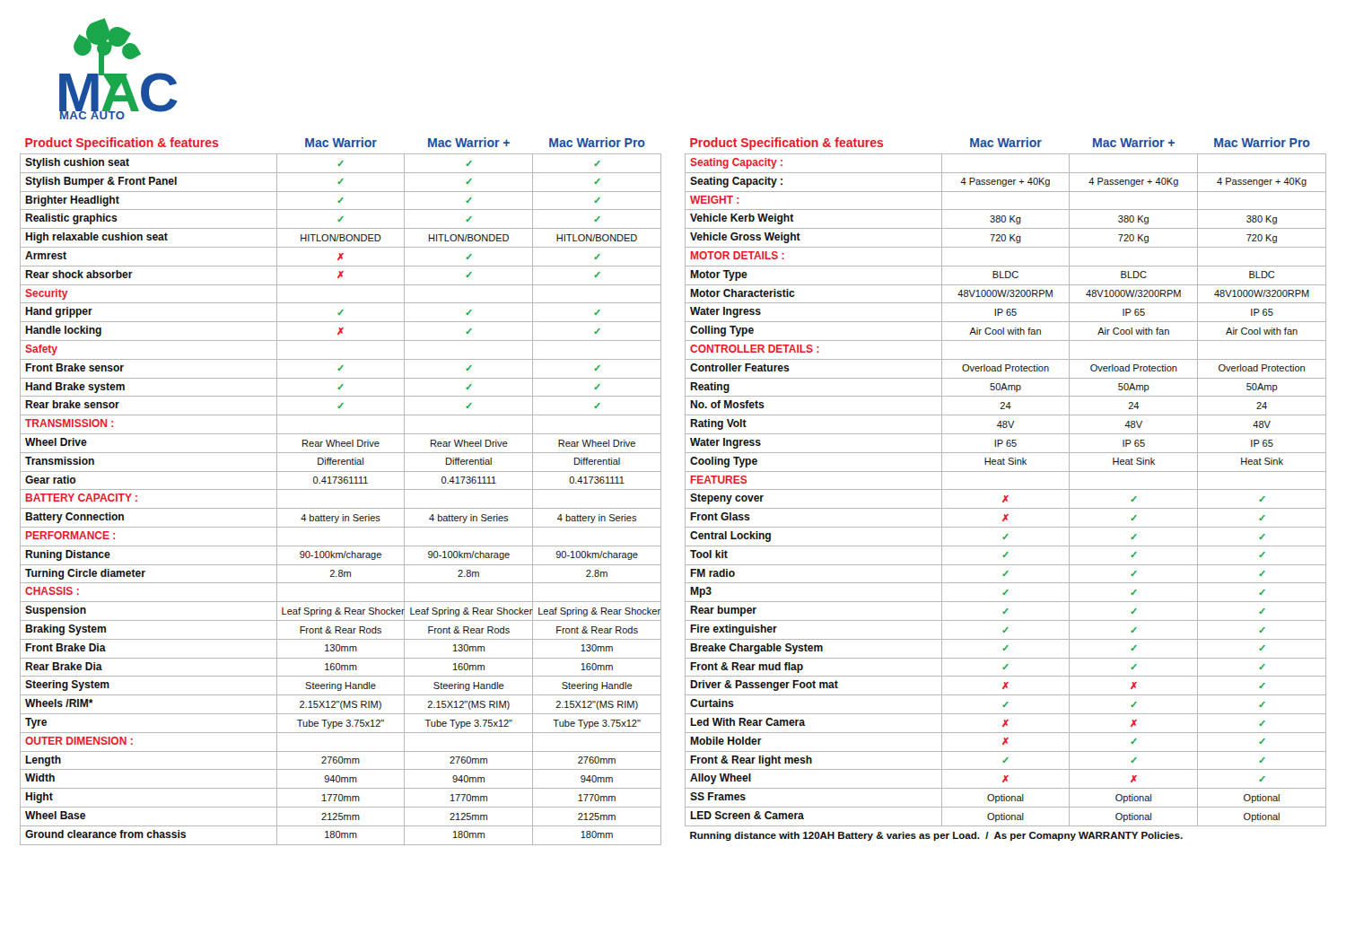MAC MAC AUTO
| Product Specification & features | Mac Warrior | Mac Warrior + | Mac Warrior Pro |
| --- | --- | --- | --- |
| Stylish cushion seat | ✓ | ✓ | ✓ |
| Stylish Bumper & Front Panel | ✓ | ✓ | ✓ |
| Brighter Headlight | ✓ | ✓ | ✓ |
| Realistic graphics | ✓ | ✓ | ✓ |
| High relaxable cushion seat | HITLON/BONDED | HITLON/BONDED | HITLON/BONDED |
| Armrest | ✗ | ✓ | ✓ |
| Rear shock absorber | ✗ | ✓ | ✓ |
| Security | | | |
| Hand gripper | ✓ | ✓ | ✓ |
| Handle locking | ✗ | ✓ | ✓ |
| Safety | | | |
| Front Brake sensor | ✓ | ✓ | ✓ |
| Hand Brake system | ✓ | ✓ | ✓ |
| Rear brake sensor | ✓ | ✓ | ✓ |
| TRANSMISSION : | | | |
| Wheel Drive | Rear Wheel Drive | Rear Wheel Drive | Rear Wheel Drive |
| Transmission | Differential | Differential | Differential |
| Gear ratio | 0.417361111 | 0.417361111 | 0.417361111 |
| BATTERY CAPACITY : | | | |
| Battery Connection | 4 battery in Series | 4 battery in Series | 4 battery in Series |
| PERFORMANCE : | | | |
| Runing Distance | 90-100km/charage | 90-100km/charage | 90-100km/charage |
| Turning Circle diameter | 2.8m | 2.8m | 2.8m |
| CHASSIS : | | | |
| Suspension | Leaf Spring & Rear Shocker | Leaf Spring & Rear Shocker | Leaf Spring & Rear Shocker |
| Braking System | Front & Rear Rods | Front & Rear Rods | Front & Rear Rods |
| Front Brake Dia | 130mm | 130mm | 130mm |
| Rear Brake Dia | 160mm | 160mm | 160mm |
| Steering System | Steering Handle | Steering Handle | Steering Handle |
| Wheels /RIM* | 2.15X12"(MS RIM) | 2.15X12"(MS RIM) | 2.15X12"(MS RIM) |
| Tyre | Tube Type 3.75x12" | Tube Type 3.75x12" | Tube Type 3.75x12" |
| OUTER DIMENSION : | | | |
| Length | 2760mm | 2760mm | 2760mm |
| Width | 940mm | 940mm | 940mm |
| Hight | 1770mm | 1770mm | 1770mm |
| Wheel Base | 2125mm | 2125mm | 2125mm |
| Ground clearance from chassis | 180mm | 180mm | 180mm |
| Product Specification & features | Mac Warrior | Mac Warrior + | Mac Warrior Pro |
| --- | --- | --- | --- |
| Seating Capacity : | | | |
| Seating Capacity : | 4 Passenger + 40Kg | 4 Passenger + 40Kg | 4 Passenger + 40Kg |
| WEIGHT : | | | |
| Vehicle Kerb Weight | 380 Kg | 380 Kg | 380 Kg |
| Vehicle Gross Weight | 720 Kg | 720 Kg | 720 Kg |
| MOTOR DETAILS : | | | |
| Motor Type | BLDC | BLDC | BLDC |
| Motor Characteristic | 48V1000W/3200RPM | 48V1000W/3200RPM | 48V1000W/3200RPM |
| Water Ingress | IP 65 | IP 65 | IP 65 |
| Colling Type | Air Cool with fan | Air Cool with fan | Air Cool with fan |
| CONTROLLER DETAILS : | | | |
| Controller Features | Overload Protection | Overload Protection | Overload Protection |
| Reating | 50Amp | 50Amp | 50Amp |
| No. of Mosfets | 24 | 24 | 24 |
| Rating Volt | 48V | 48V | 48V |
| Water Ingress | IP 65 | IP 65 | IP 65 |
| Cooling Type | Heat Sink | Heat Sink | Heat Sink |
| FEATURES | | | |
| Stepeny cover | ✗ | ✓ | ✓ |
| Front Glass | ✗ | ✓ | ✓ |
| Central Locking | ✓ | ✓ | ✓ |
| Tool kit | ✓ | ✓ | ✓ |
| FM radio | ✓ | ✓ | ✓ |
| Mp3 | ✓ | ✓ | ✓ |
| Rear bumper | ✓ | ✓ | ✓ |
| Fire extinguisher | ✓ | ✓ | ✓ |
| Breake Chargable System | ✓ | ✓ | ✓ |
| Front & Rear mud flap | ✓ | ✓ | ✓ |
| Driver & Passenger Foot mat | ✗ | ✗ | ✓ |
| Curtains | ✓ | ✓ | ✓ |
| Led With Rear Camera | ✗ | ✗ | ✓ |
| Mobile Holder | ✗ | ✓ | ✓ |
| Front & Rear light mesh | ✓ | ✓ | ✓ |
| Alloy Wheel | ✗ | ✗ | ✓ |
| SS Frames | Optional | Optional | Optional |
| LED Screen & Camera | Optional | Optional | Optional |
| Running distance with 120AH Battery & varies as per Load. / As per Comapny WARRANTY Policies. |